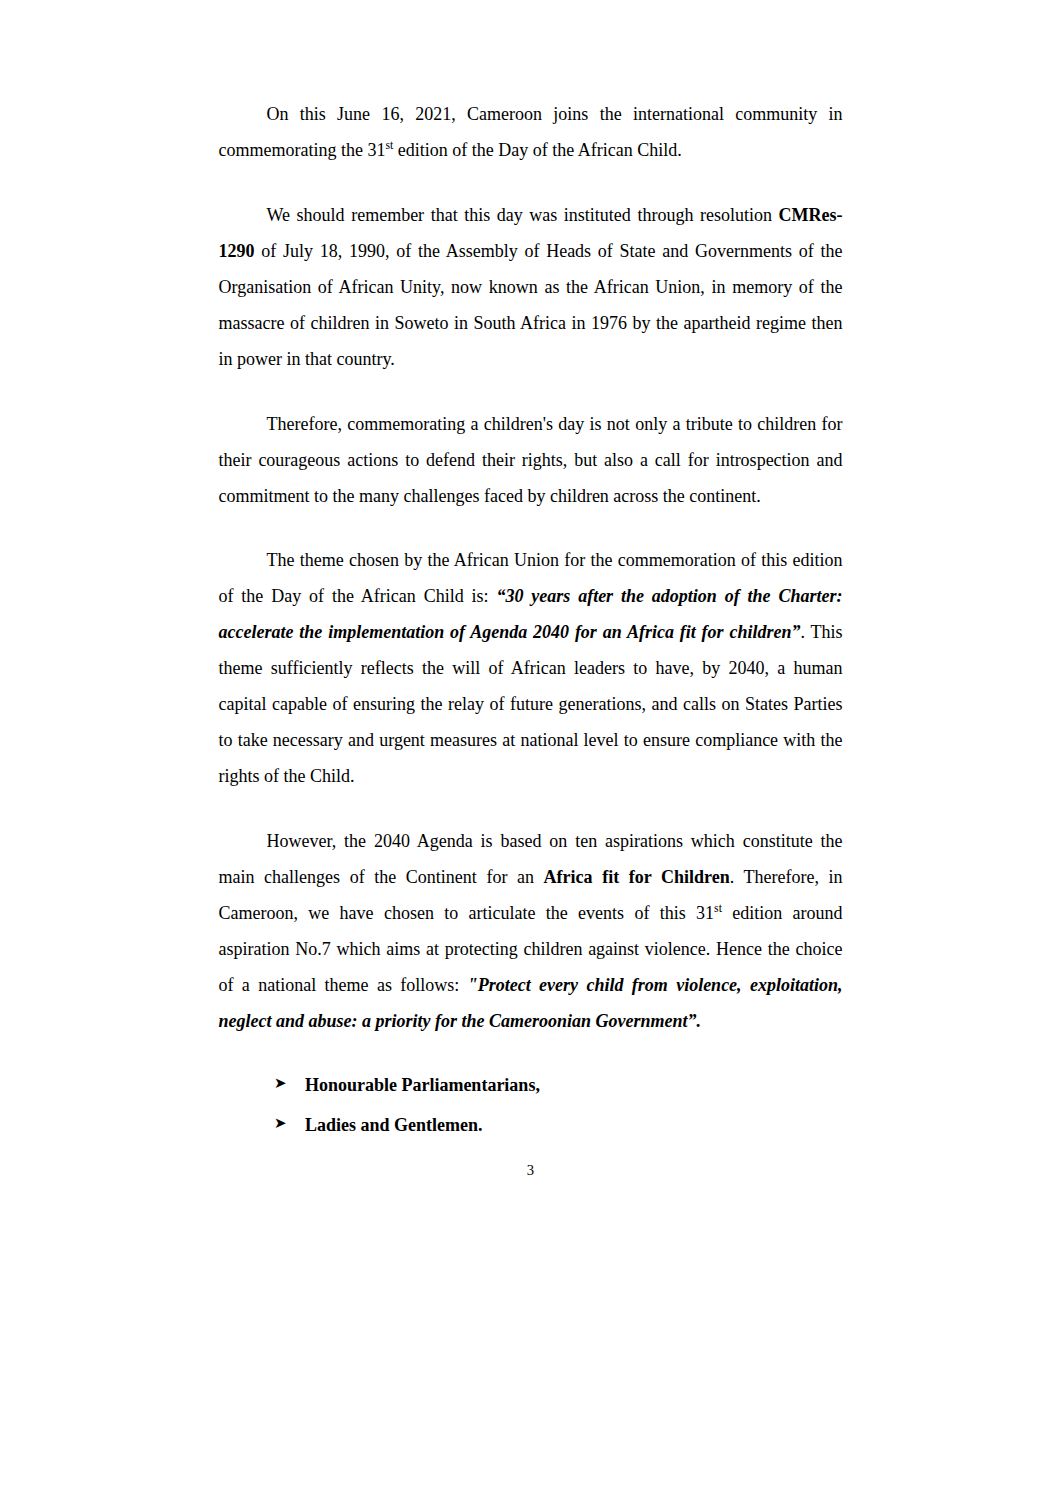On this June 16, 2021, Cameroon joins the international community in commemorating the 31st edition of the Day of the African Child.
We should remember that this day was instituted through resolution CMRes-1290 of July 18, 1990, of the Assembly of Heads of State and Governments of the Organisation of African Unity, now known as the African Union, in memory of the massacre of children in Soweto in South Africa in 1976 by the apartheid regime then in power in that country.
Therefore, commemorating a children's day is not only a tribute to children for their courageous actions to defend their rights, but also a call for introspection and commitment to the many challenges faced by children across the continent.
The theme chosen by the African Union for the commemoration of this edition of the Day of the African Child is: “30 years after the adoption of the Charter: accelerate the implementation of Agenda 2040 for an Africa fit for children”. This theme sufficiently reflects the will of African leaders to have, by 2040, a human capital capable of ensuring the relay of future generations, and calls on States Parties to take necessary and urgent measures at national level to ensure compliance with the rights of the Child.
However, the 2040 Agenda is based on ten aspirations which constitute the main challenges of the Continent for an Africa fit for Children. Therefore, in Cameroon, we have chosen to articulate the events of this 31st edition around aspiration No.7 which aims at protecting children against violence. Hence the choice of a national theme as follows: "Protect every child from violence, exploitation, neglect and abuse: a priority for the Cameroonian Government”.
Honourable Parliamentarians,
Ladies and Gentlemen.
3